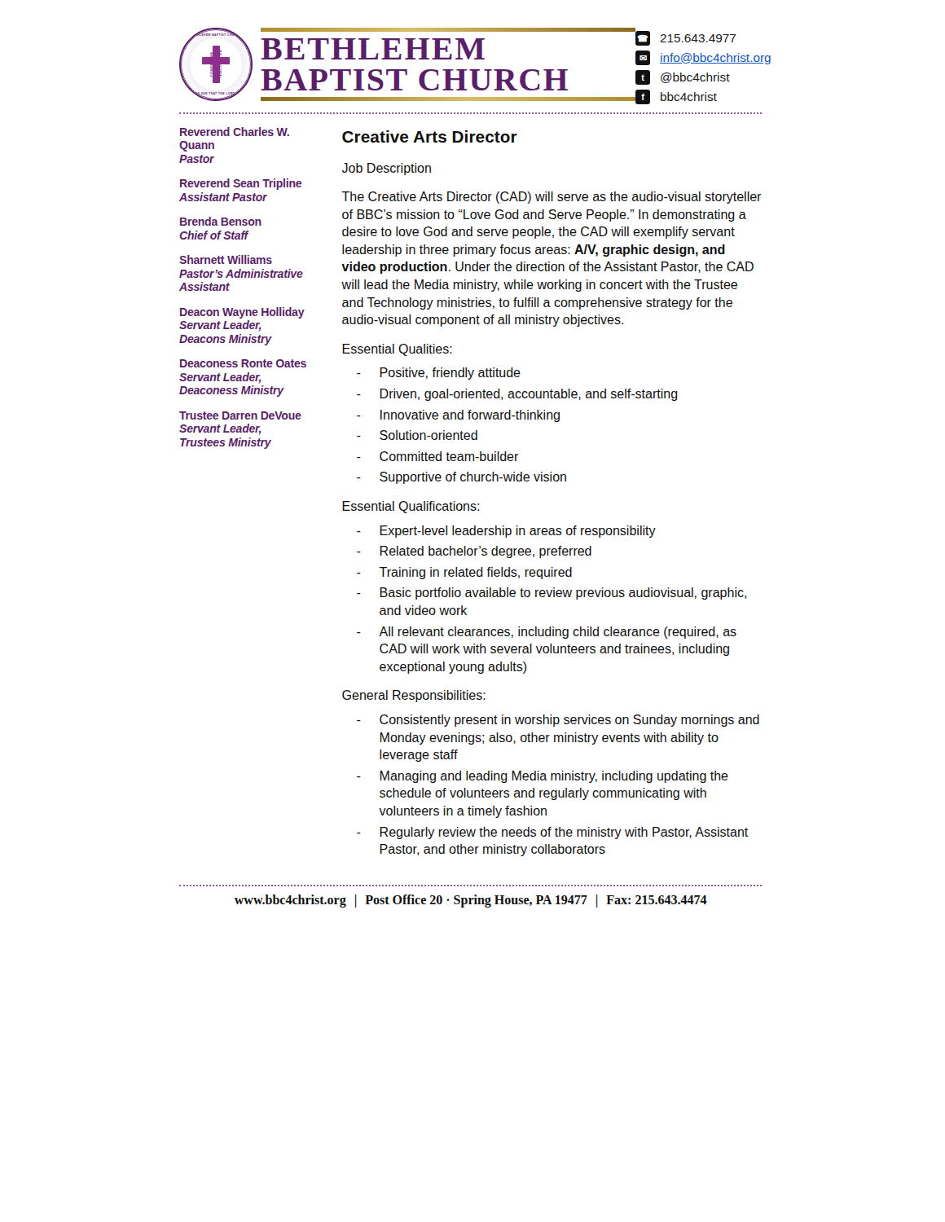Bethlehem Baptist Church
Taste and See that the Lord is Good
Founded 1888
Multi-Cultural
Bethlehem
Baptist Church
☎
215.643.4977
✉
info@bbc4christ.org
t
@bbc4christ
f
bbc4christ
Reverend Charles W. Quann
Pastor
Reverend Sean Tripline
Assistant Pastor
Brenda Benson
Chief of Staff
Sharnett Williams
Pastor’s Administrative Assistant
Deacon Wayne Holliday
Servant Leader,
Deacons Ministry
Deaconess Ronte Oates
Servant Leader,
Deaconess Ministry
Trustee Darren DeVoue
Servant Leader,
Trustees Ministry
Creative Arts Director
Job Description
The Creative Arts Director (CAD) will serve as the audio-visual storyteller of BBC’s mission to “Love God and Serve People.” In demonstrating a desire to love God and serve people, the CAD will exemplify servant leadership in three primary focus areas: A/V, graphic design, and video production. Under the direction of the Assistant Pastor, the CAD will lead the Media ministry, while working in concert with the Trustee and Technology ministries, to fulfill a comprehensive strategy for the audio-visual component of all ministry objectives.
Essential Qualities:
Positive, friendly attitude
Driven, goal-oriented, accountable, and self-starting
Innovative and forward-thinking
Solution-oriented
Committed team-builder
Supportive of church-wide vision
Essential Qualifications:
Expert-level leadership in areas of responsibility
Related bachelor’s degree, preferred
Training in related fields, required
Basic portfolio available to review previous audiovisual, graphic, and video work
All relevant clearances, including child clearance (required, as CAD will work with several volunteers and trainees, including exceptional young adults)
General Responsibilities:
Consistently present in worship services on Sunday mornings and Monday evenings; also, other ministry events with ability to leverage staff
Managing and leading Media ministry, including updating the schedule of volunteers and regularly communicating with volunteers in a timely fashion
Regularly review the needs of the ministry with Pastor, Assistant Pastor, and other ministry collaborators
www.bbc4christ.org | Post Office 20 · Spring House, PA 19477 | Fax: 215.643.4474